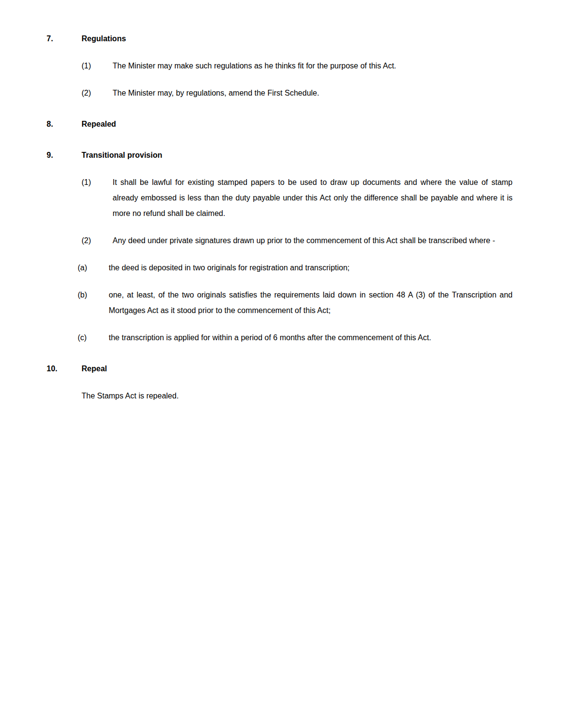7. Regulations
(1) The Minister may make such regulations as he thinks fit for the purpose of this Act.
(2) The Minister may, by regulations, amend the First Schedule.
8. Repealed
9. Transitional provision
(1) It shall be lawful for existing stamped papers to be used to draw up documents and where the value of stamp already embossed is less than the duty payable under this Act only the difference shall be payable and where it is more no refund shall be claimed.
(2) Any deed under private signatures drawn up prior to the commencement of this Act shall be transcribed where -
(a) the deed is deposited in two originals for registration and transcription;
(b) one, at least, of the two originals satisfies the requirements laid down in section 48 A (3) of the Transcription and Mortgages Act as it stood prior to the commencement of this Act;
(c) the transcription is applied for within a period of 6 months after the commencement of this Act.
10. Repeal
The Stamps Act is repealed.